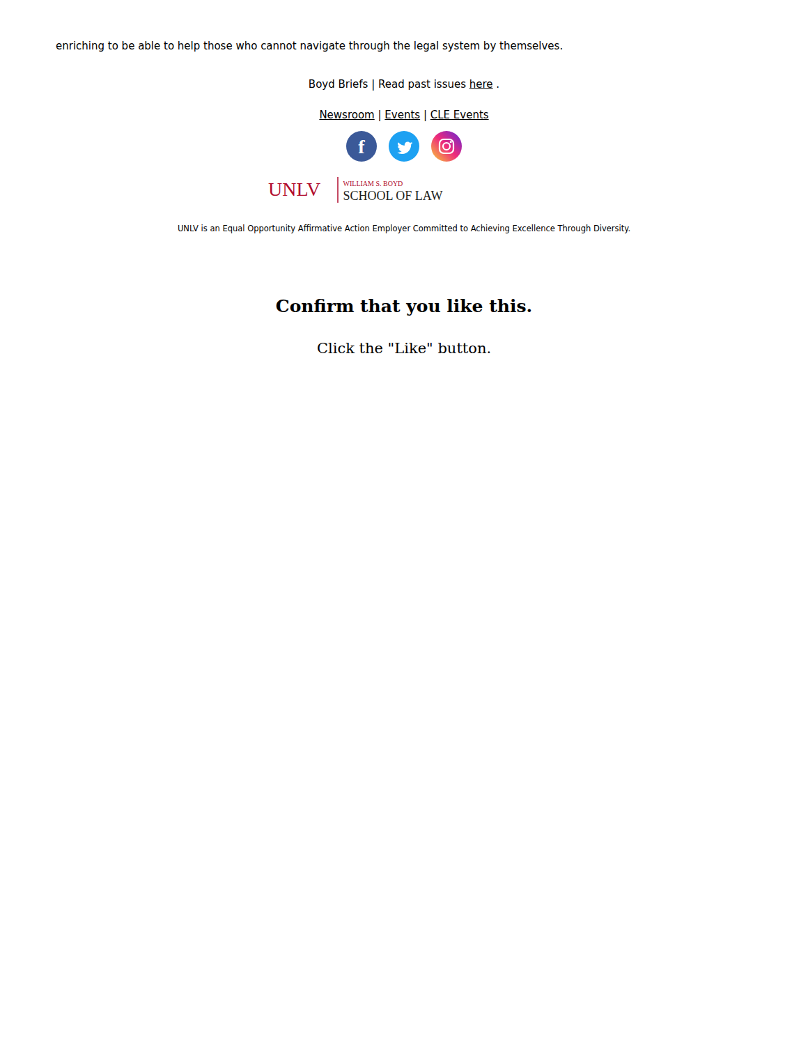enriching to be able to help those who cannot navigate through the legal system by themselves.
Boyd Briefs | Read past issues here .
Newsroom | Events | CLE Events
UNLV is an Equal Opportunity Affirmative Action Employer Committed to Achieving Excellence Through Diversity.
Confirm that you like this.
Click the "Like" button.